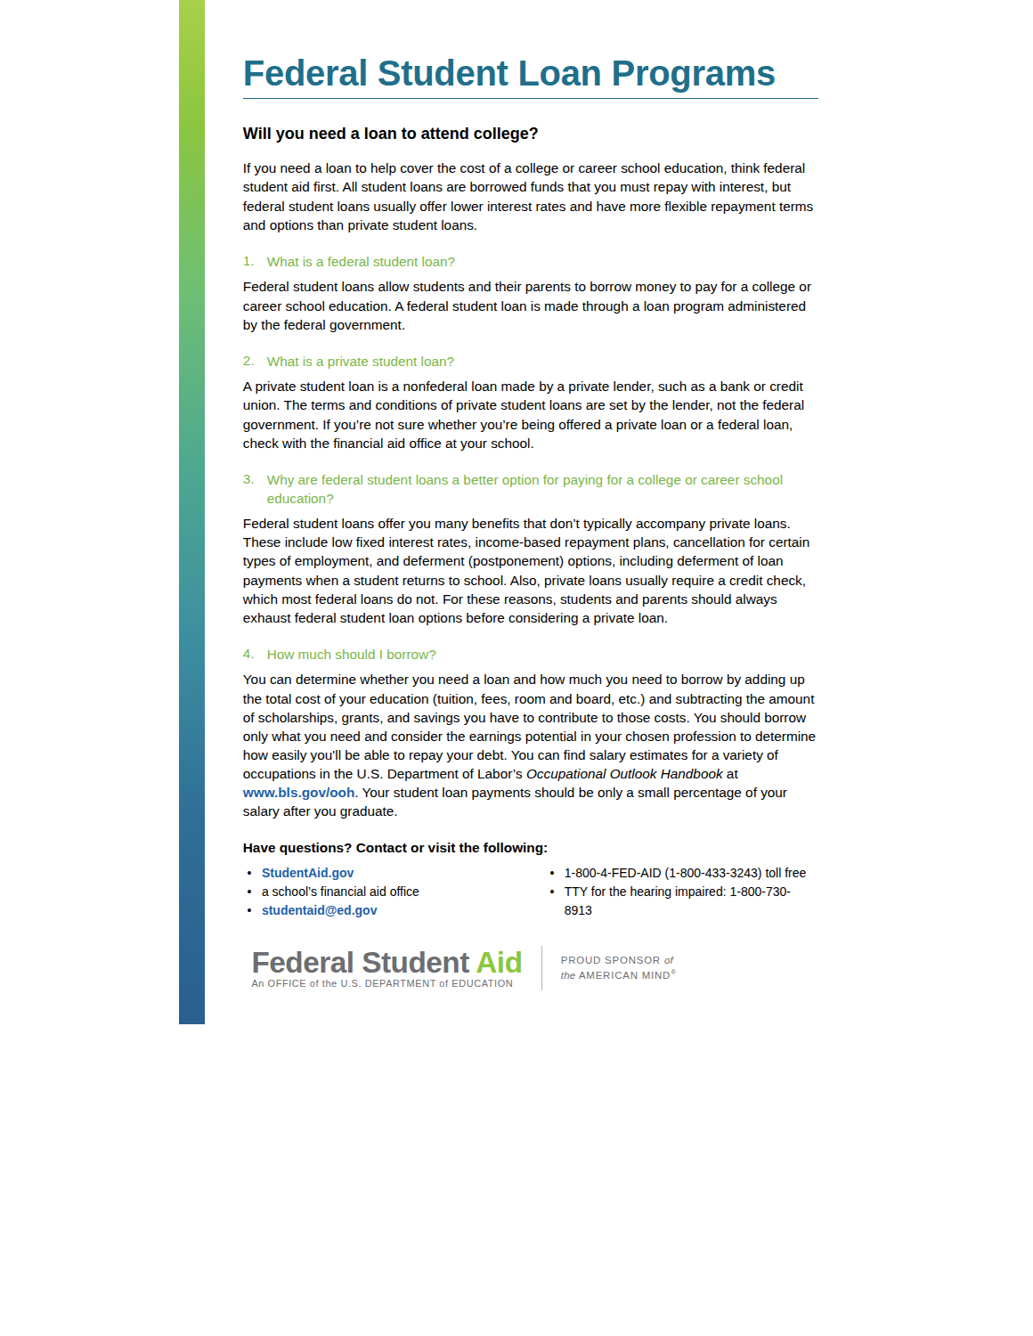Federal Student Loan Programs
Will you need a loan to attend college?
If you need a loan to help cover the cost of a college or career school education, think federal student aid first. All student loans are borrowed funds that you must repay with interest, but federal student loans usually offer lower interest rates and have more flexible repayment terms and options than private student loans.
1. What is a federal student loan?
Federal student loans allow students and their parents to borrow money to pay for a college or career school education. A federal student loan is made through a loan program administered by the federal government.
2. What is a private student loan?
A private student loan is a nonfederal loan made by a private lender, such as a bank or credit union. The terms and conditions of private student loans are set by the lender, not the federal government. If you’re not sure whether you’re being offered a private loan or a federal loan, check with the financial aid office at your school.
3. Why are federal student loans a better option for paying for a college or career school education?
Federal student loans offer you many benefits that don’t typically accompany private loans. These include low fixed interest rates, income-based repayment plans, cancellation for certain types of employment, and deferment (postponement) options, including deferment of loan payments when a student returns to school. Also, private loans usually require a credit check, which most federal loans do not. For these reasons, students and parents should always exhaust federal student loan options before considering a private loan.
4. How much should I borrow?
You can determine whether you need a loan and how much you need to borrow by adding up the total cost of your education (tuition, fees, room and board, etc.) and subtracting the amount of scholarships, grants, and savings you have to contribute to those costs. You should borrow only what you need and consider the earnings potential in your chosen profession to determine how easily you'll be able to repay your debt. You can find salary estimates for a variety of occupations in the U.S. Department of Labor’s Occupational Outlook Handbook at www.bls.gov/ooh. Your student loan payments should be only a small percentage of your salary after you graduate.
Have questions? Contact or visit the following:
StudentAid.gov
a school’s financial aid office
studentaid@ed.gov
1-800-4-FED-AID (1-800-433-3243) toll free
TTY for the hearing impaired: 1-800-730-8913
Federal Student Aid
An OFFICE of the U.S. DEPARTMENT of EDUCATION
PROUD SPONSOR of
the AMERICAN MIND®